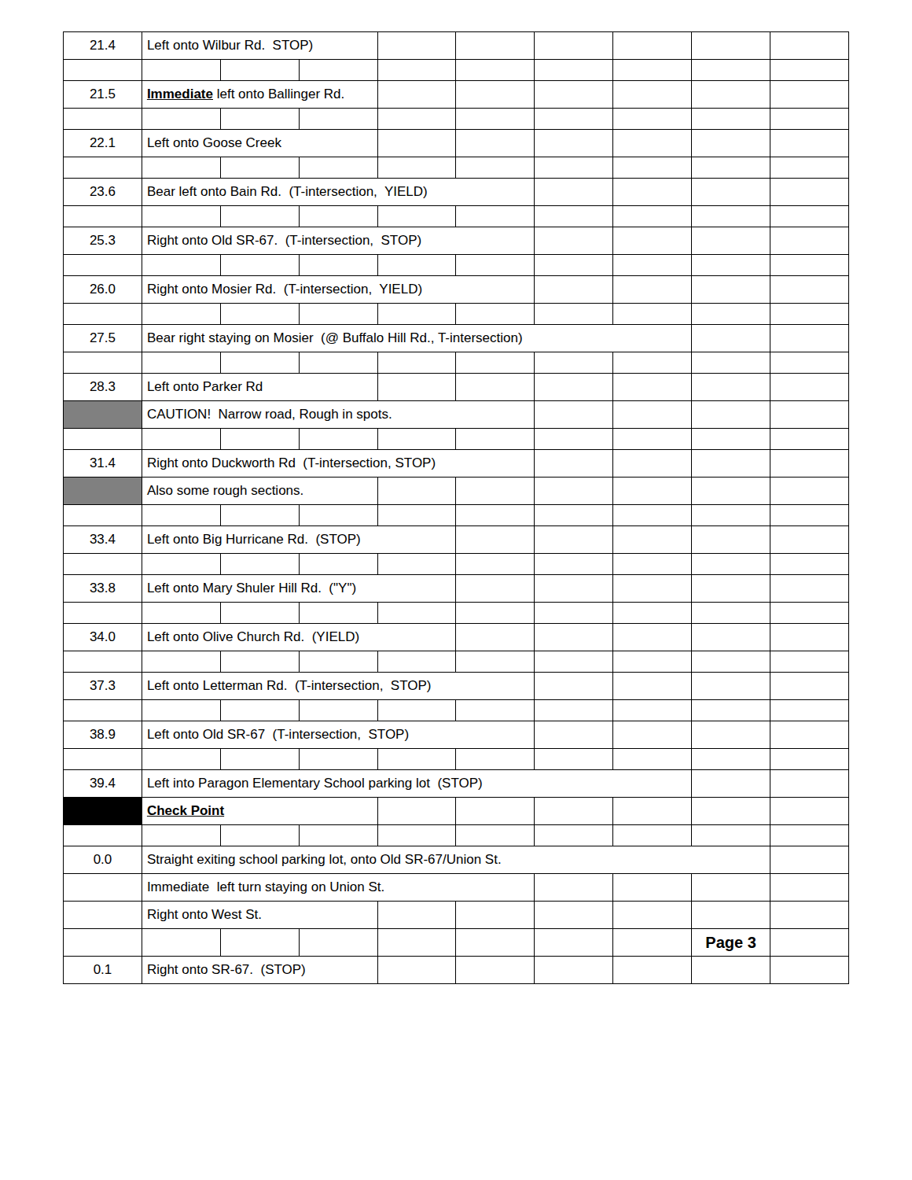| 21.4 | Left onto Wilbur Rd. STOP) | | | | | | |
| 21.5 | Immediate left onto Ballinger Rd. | | | | | | |
| 22.1 | Left onto Goose Creek | | | | | | |
| 23.6 | Bear left onto Bain Rd. (T-intersection, YIELD) | | | | |
| 25.3 | Right onto Old SR-67. (T-intersection, STOP) | | | | |
| 26.0 | Right onto Mosier Rd. (T-intersection, YIELD) | | | | |
| 27.5 | Bear right staying on Mosier (@ Buffalo Hill Rd., T-intersection) | | |
| 28.3 | Left onto Parker Rd | | | | | | |
| | CAUTION! Narrow road, Rough in spots. | | | | |
| 31.4 | Right onto Duckworth Rd (T-intersection, STOP) | | | | |
| | Also some rough sections. | | | | | | |
| 33.4 | Left onto Big Hurricane Rd. (STOP) | | | | | |
| 33.8 | Left onto Mary Shuler Hill Rd. ("Y") | | | | | |
| 34.0 | Left onto Olive Church Rd. (YIELD) | | | | | |
| 37.3 | Left onto Letterman Rd. (T-intersection, STOP) | | | | |
| 38.9 | Left onto Old SR-67 (T-intersection, STOP) | | | | |
| 39.4 | Left into Paragon Elementary School parking lot (STOP) | | |
| | Check Point | | | | | | |
| 0.0 | Straight exiting school parking lot, onto Old SR-67/Union St. | |
| | Immediate left turn staying on Union St. | | | | |
| | Right onto West St. | | | | | | |
| | | | | | | | | Page 3 | |
| 0.1 | Right onto SR-67. (STOP) | | | | | | |